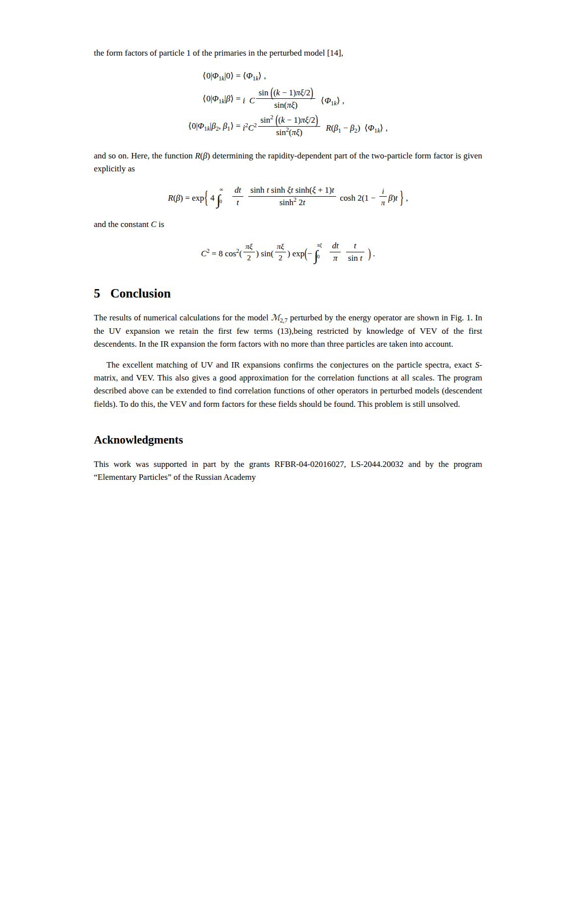the form factors of particle 1 of the primaries in the perturbed model [14],
⟨0|Φ1k|0⟩ =
⟨Φ1k⟩ ,
⟨0|Φ1k|β⟩ =
i Csin ((k − 1)πξ/2) sin(πξ) ⟨Φ1k⟩ ,
⟨0|Φ1k|β2, β1⟩ =
i2C2sin2 ((k − 1)πξ/2) sin2(πξ) R(β1 − β2) ⟨Φ1k⟩ ,
and so on. Here, the function R(β) determining the rapidity-dependent part of the two-particle form factor is given explicitly as
R(β) = exp{ 4 ∫∞0 dt t sinh t sinh ξt sinh(ξ + 1)t sinh2 2t cosh 2(1 − iπ β)t } ,
and the constant C is
C2 = 8 cos2(πξ 2) sin(πξ 2) exp(− ∫πξ 0 dt π tsin t ) .
5 Conclusion
The results of numerical calculations for the model ℳ2,7 perturbed by the energy operator are shown in Fig. 1. In the UV expansion we retain the first few terms (13),being restricted by knowledge of VEV of the first descendents. In the IR expansion the form factors with no more than three particles are taken into account.
The excellent matching of UV and IR expansions confirms the conjectures on the particle spectra, exact S-matrix, and VEV. This also gives a good approximation for the correlation functions at all scales. The program described above can be extended to find correlation functions of other operators in perturbed models (descendent fields). To do this, the VEV and form factors for these fields should be found. This problem is still unsolved.
Acknowledgments
This work was supported in part by the grants RFBR-04-02016027, LS-2044.20032 and by the program “Elementary Particles” of the Russian Academy
9